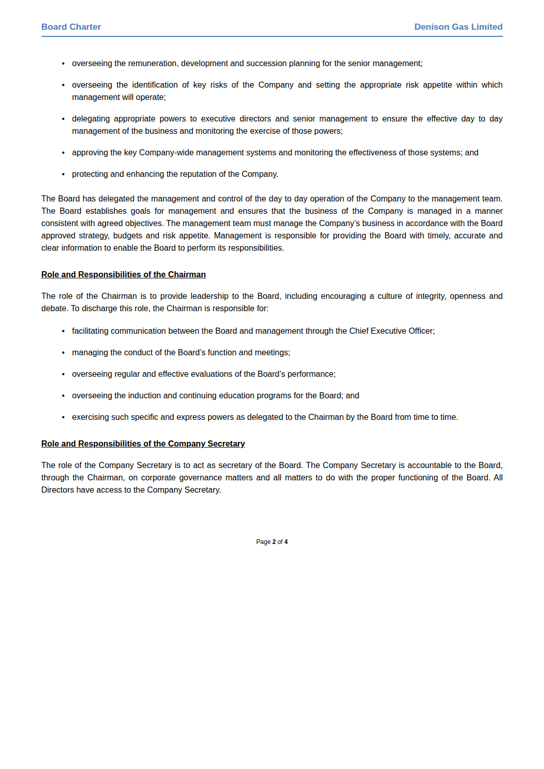Board Charter Denison Gas Limited
overseeing the remuneration, development and succession planning for the senior management;
overseeing the identification of key risks of the Company and setting the appropriate risk appetite within which management will operate;
delegating appropriate powers to executive directors and senior management to ensure the effective day to day management of the business and monitoring the exercise of those powers;
approving the key Company-wide management systems and monitoring the effectiveness of those systems; and
protecting and enhancing the reputation of the Company.
The Board has delegated the management and control of the day to day operation of the Company to the management team. The Board establishes goals for management and ensures that the business of the Company is managed in a manner consistent with agreed objectives. The management team must manage the Company’s business in accordance with the Board approved strategy, budgets and risk appetite. Management is responsible for providing the Board with timely, accurate and clear information to enable the Board to perform its responsibilities.
Role and Responsibilities of the Chairman
The role of the Chairman is to provide leadership to the Board, including encouraging a culture of integrity, openness and debate. To discharge this role, the Chairman is responsible for:
facilitating communication between the Board and management through the Chief Executive Officer;
managing the conduct of the Board’s function and meetings;
overseeing regular and effective evaluations of the Board’s performance;
overseeing the induction and continuing education programs for the Board; and
exercising such specific and express powers as delegated to the Chairman by the Board from time to time.
Role and Responsibilities of the Company Secretary
The role of the Company Secretary is to act as secretary of the Board. The Company Secretary is accountable to the Board, through the Chairman, on corporate governance matters and all matters to do with the proper functioning of the Board. All Directors have access to the Company Secretary.
Page 2 of 4